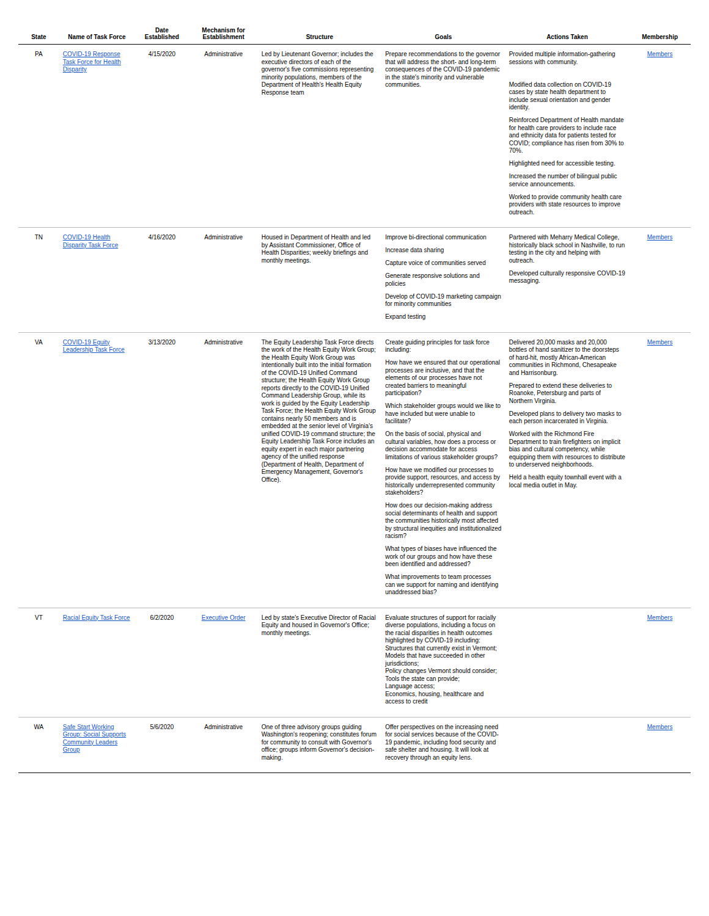| State | Name of Task Force | Date Established | Mechanism for Establishment | Structure | Goals | Actions Taken | Membership |
| --- | --- | --- | --- | --- | --- | --- | --- |
| PA | COVID-19 Response Task Force for Health Disparity | 4/15/2020 | Administrative | Led by Lieutenant Governor; includes the executive directors of each of the governor's five commissions representing minority populations, members of the Department of Health's Health Equity Response team | Prepare recommendations to the governor that will address the short- and long-term consequences of the COVID-19 pandemic in the state's minority and vulnerable communities. | Provided multiple information-gathering sessions with community. Modified data collection on COVID-19 cases by state health department to include sexual orientation and gender identity. Reinforced Department of Health mandate for health care providers to include race and ethnicity data for patients tested for COVID; compliance has risen from 30% to 70%. Highlighted need for accessible testing. Increased the number of bilingual public service announcements. Worked to provide community health care providers with state resources to improve outreach. | Members |
| TN | COVID-19 Health Disparity Task Force | 4/16/2020 | Administrative | Housed in Department of Health and led by Assistant Commissioner, Office of Health Disparities; weekly briefings and monthly meetings. | Improve bi-directional communication Increase data sharing Capture voice of communities served Generate responsive solutions and policies Develop of COVID-19 marketing campaign for minority communities Expand testing | Partnered with Meharry Medical College, historically black school in Nashville, to run testing in the city and helping with outreach. Developed culturally responsive COVID-19 messaging. | Members |
| VA | COVID-19 Equity Leadership Task Force | 3/13/2020 | Administrative | The Equity Leadership Task Force directs the work of the Health Equity Work Group; the Health Equity Work Group was intentionally built into the initial formation of the COVID-19 Unified Command structure; the Health Equity Work Group reports directly to the COVID-19 Unified Command Leadership Group, while its work is guided by the Equity Leadership Task Force; the Health Equity Work Group contains nearly 50 members and is embedded at the senior level of Virginia's unified COVID-19 command structure; the Equity Leadership Task Force includes an equity expert in each major partnering agency of the unified response (Department of Health, Department of Emergency Management, Governor's Office). | Create guiding principles for task force including: How have we ensured that our operational processes are inclusive, and that the elements of our processes have not created barriers to meaningful participation? Which stakeholder groups would we like to have included but were unable to facilitate? On the basis of social, physical and cultural variables, how does a process or decision accommodate for access limitations of various stakeholder groups? How have we modified our processes to provide support, resources, and access by historically underrepresented community stakeholders? How does our decision-making address social determinants of health and support the communities historically most affected by structural inequities and institutionalized racism? What types of biases have influenced the work of our groups and how have these been identified and addressed? What improvements to team processes can we support for naming and identifying unaddressed bias? | Delivered 20,000 masks and 20,000 bottles of hand sanitizer to the doorsteps of hard-hit, mostly African-American communities in Richmond, Chesapeake and Harrisonburg. Prepared to extend these deliveries to Roanoke, Petersburg and parts of Northern Virginia. Developed plans to delivery two masks to each person incarcerated in Virginia. Worked with the Richmond Fire Department to train firefighters on implicit bias and cultural competency, while equipping them with resources to distribute to underserved neighborhoods. Held a health equity townhall event with a local media outlet in May. | Members |
| VT | Racial Equity Task Force | 6/2/2020 | Executive Order | Led by state's Executive Director of Racial Equity and housed in Governor's Office; monthly meetings. | Evaluate structures of support for racially diverse populations, including a focus on the racial disparities in health outcomes highlighted by COVID-19 including: Structures that currently exist in Vermont; Models that have succeeded in other jurisdictions; Policy changes Vermont should consider; Tools the state can provide; Language access; Economics, housing, healthcare and access to credit | | Members |
| WA | Safe Start Working Group: Social Supports Community Leaders Group | 5/6/2020 | Administrative | One of three advisory groups guiding Washington's reopening; constitutes forum for community to consult with Governor's office; groups inform Governor's decision-making. | Offer perspectives on the increasing need for social services because of the COVID-19 pandemic, including food security and safe shelter and housing. It will look at recovery through an equity lens. | | Members |